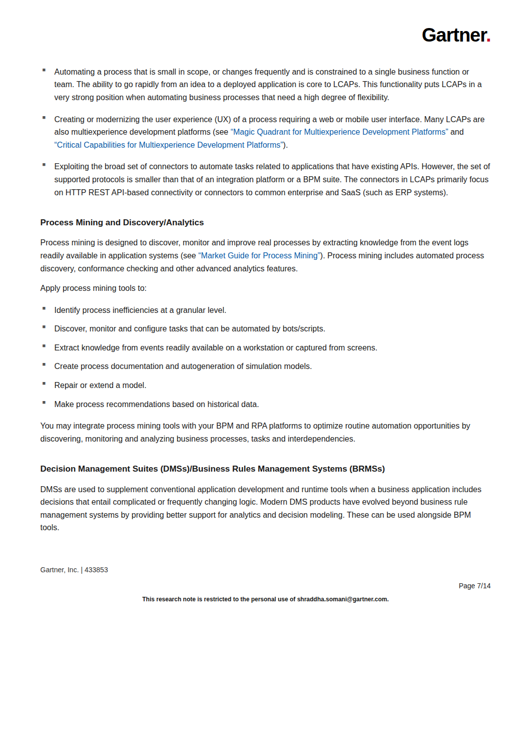Gartner.
Automating a process that is small in scope, or changes frequently and is constrained to a single business function or team. The ability to go rapidly from an idea to a deployed application is core to LCAPs. This functionality puts LCAPs in a very strong position when automating business processes that need a high degree of flexibility.
Creating or modernizing the user experience (UX) of a process requiring a web or mobile user interface. Many LCAPs are also multiexperience development platforms (see “Magic Quadrant for Multiexperience Development Platforms” and “Critical Capabilities for Multiexperience Development Platforms”).
Exploiting the broad set of connectors to automate tasks related to applications that have existing APIs. However, the set of supported protocols is smaller than that of an integration platform or a BPM suite. The connectors in LCAPs primarily focus on HTTP REST API-based connectivity or connectors to common enterprise and SaaS (such as ERP systems).
Process Mining and Discovery/Analytics
Process mining is designed to discover, monitor and improve real processes by extracting knowledge from the event logs readily available in application systems (see “Market Guide for Process Mining”). Process mining includes automated process discovery, conformance checking and other advanced analytics features.
Apply process mining tools to:
Identify process inefficiencies at a granular level.
Discover, monitor and configure tasks that can be automated by bots/scripts.
Extract knowledge from events readily available on a workstation or captured from screens.
Create process documentation and autogeneration of simulation models.
Repair or extend a model.
Make process recommendations based on historical data.
You may integrate process mining tools with your BPM and RPA platforms to optimize routine automation opportunities by discovering, monitoring and analyzing business processes, tasks and interdependencies.
Decision Management Suites (DMSs)/Business Rules Management Systems (BRMSs)
DMSs are used to supplement conventional application development and runtime tools when a business application includes decisions that entail complicated or frequently changing logic. Modern DMS products have evolved beyond business rule management systems by providing better support for analytics and decision modeling. These can be used alongside BPM tools.
Gartner, Inc. | 433853
Page 7/14
This research note is restricted to the personal use of shraddha.somani@gartner.com.